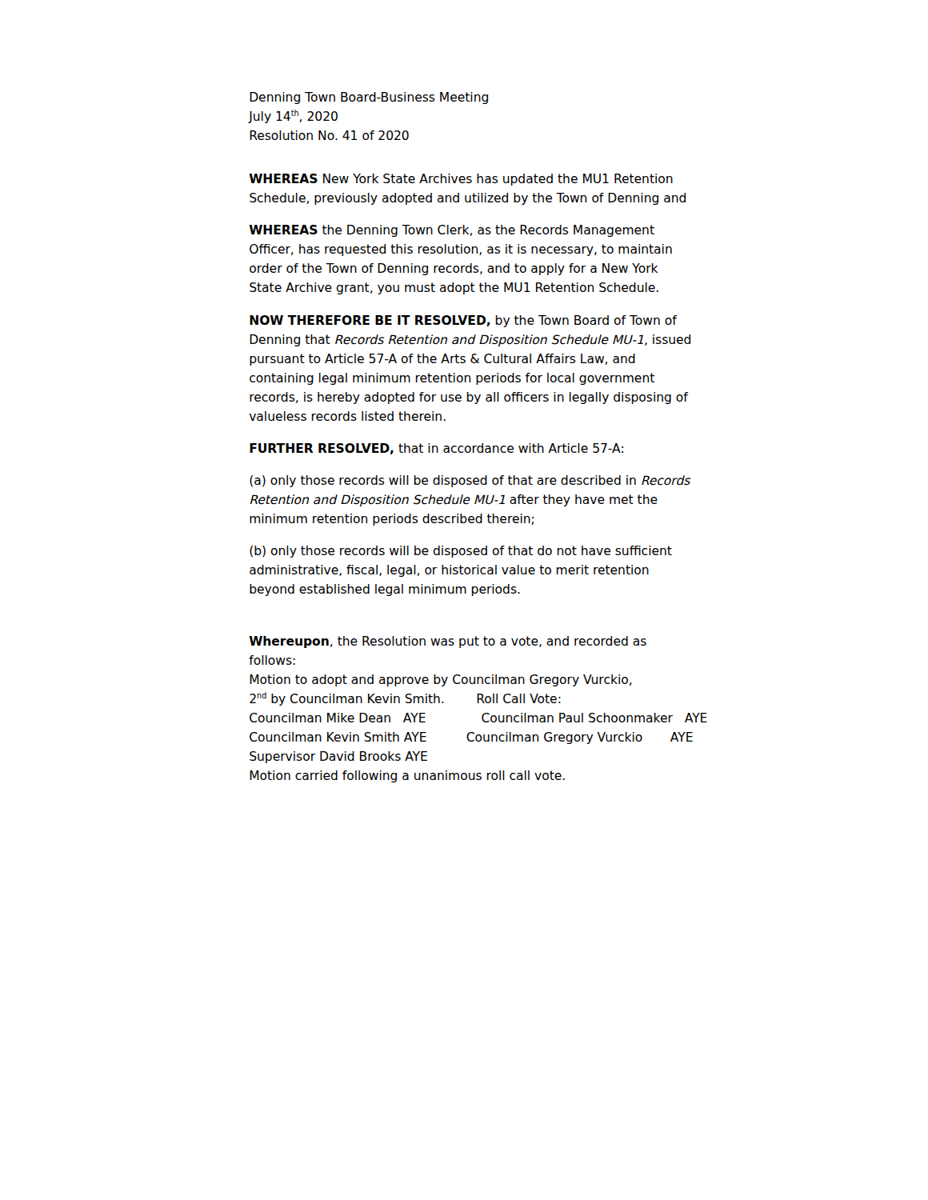Denning Town Board-Business Meeting
July 14th, 2020
Resolution No. 41 of 2020
WHEREAS New York State Archives has updated the MU1 Retention Schedule, previously adopted and utilized by the Town of Denning and
WHEREAS the Denning Town Clerk, as the Records Management Officer, has requested this resolution, as it is necessary, to maintain order of the Town of Denning records, and to apply for a New York State Archive grant, you must adopt the MU1 Retention Schedule.
NOW THEREFORE BE IT RESOLVED, by the Town Board of Town of Denning that Records Retention and Disposition Schedule MU-1, issued pursuant to Article 57-A of the Arts & Cultural Affairs Law, and containing legal minimum retention periods for local government records, is hereby adopted for use by all officers in legally disposing of valueless records listed therein.
FURTHER RESOLVED, that in accordance with Article 57-A:
(a) only those records will be disposed of that are described in Records Retention and Disposition Schedule MU-1 after they have met the minimum retention periods described therein;
(b) only those records will be disposed of that do not have sufficient administrative, fiscal, legal, or historical value to merit retention beyond established legal minimum periods.
Whereupon, the Resolution was put to a vote, and recorded as follows:
Motion to adopt and approve by Councilman Gregory Vurckio,
2nd by Councilman Kevin Smith. Roll Call Vote:
Councilman Mike Dean AYE Councilman Paul Schoonmaker AYE
Councilman Kevin Smith AYE Councilman Gregory Vurckio AYE
Supervisor David Brooks AYE
Motion carried following a unanimous roll call vote.